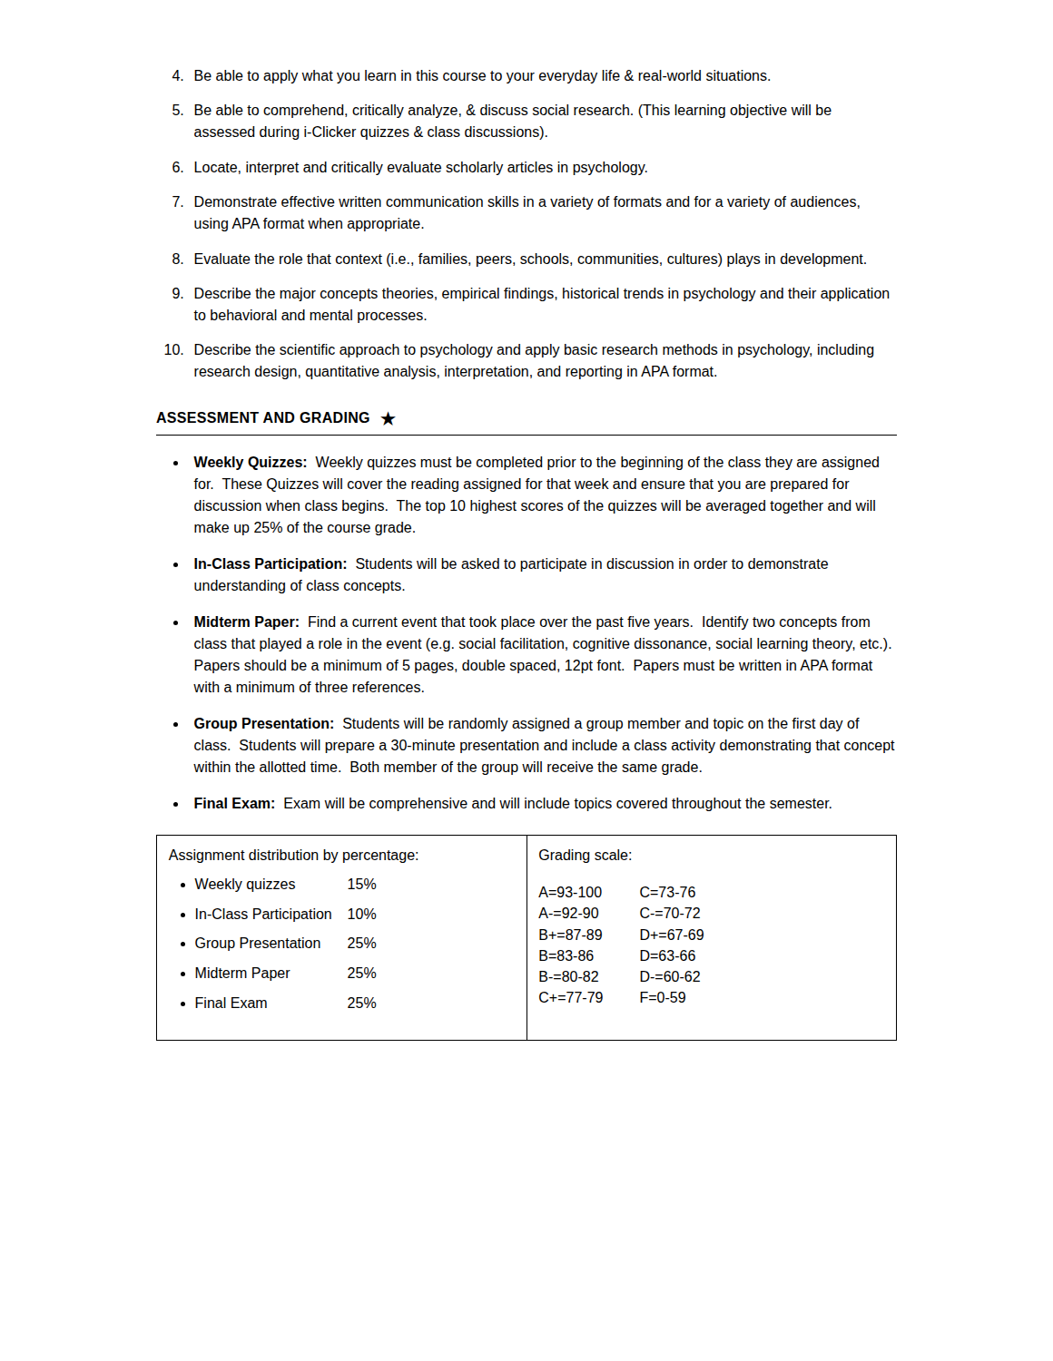Be able to apply what you learn in this course to your everyday life & real-world situations.
Be able to comprehend, critically analyze, & discuss social research. (This learning objective will be assessed during i-Clicker quizzes & class discussions).
Locate, interpret and critically evaluate scholarly articles in psychology.
Demonstrate effective written communication skills in a variety of formats and for a variety of audiences, using APA format when appropriate.
Evaluate the role that context (i.e., families, peers, schools, communities, cultures) plays in development.
Describe the major concepts theories, empirical findings, historical trends in psychology and their application to behavioral and mental processes.
Describe the scientific approach to psychology and apply basic research methods in psychology, including research design, quantitative analysis, interpretation, and reporting in APA format.
Assessment and Grading ★
Weekly Quizzes: Weekly quizzes must be completed prior to the beginning of the class they are assigned for. These Quizzes will cover the reading assigned for that week and ensure that you are prepared for discussion when class begins. The top 10 highest scores of the quizzes will be averaged together and will make up 25% of the course grade.
In-Class Participation: Students will be asked to participate in discussion in order to demonstrate understanding of class concepts.
Midterm Paper: Find a current event that took place over the past five years. Identify two concepts from class that played a role in the event (e.g. social facilitation, cognitive dissonance, social learning theory, etc.). Papers should be a minimum of 5 pages, double spaced, 12pt font. Papers must be written in APA format with a minimum of three references.
Group Presentation: Students will be randomly assigned a group member and topic on the first day of class. Students will prepare a 30-minute presentation and include a class activity demonstrating that concept within the allotted time. Both member of the group will receive the same grade.
Final Exam: Exam will be comprehensive and will include topics covered throughout the semester.
| Assignment distribution by percentage: Weekly quizzes 15% In-Class Participation 10% Group Presentation 25% Midterm Paper 25% Final Exam 25% | Grading scale: A=93-100 A-=92-90 B+=87-89 B=83-86 B-=80-82 C+=77-79 C=73-76 C-=70-72 D+=67-69 D=63-66 D-=60-62 F=0-59 |